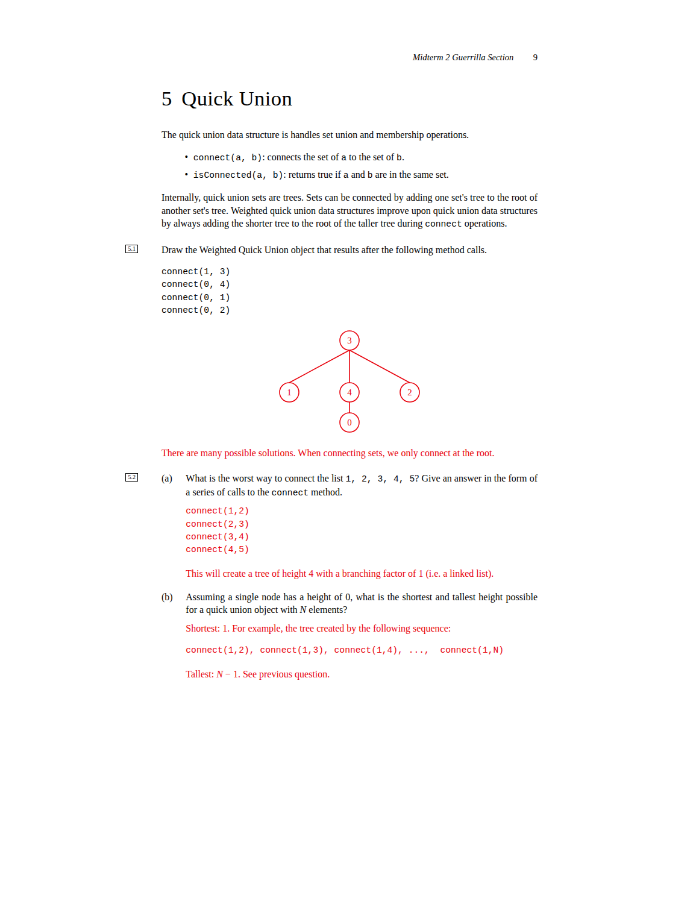Midterm 2 Guerrilla Section 9
5 Quick Union
The quick union data structure is handles set union and membership operations.
connect(a, b): connects the set of a to the set of b.
isConnected(a, b): returns true if a and b are in the same set.
Internally, quick union sets are trees. Sets can be connected by adding one set's tree to the root of another set's tree. Weighted quick union data structures improve upon quick union data structures by always adding the shorter tree to the root of the taller tree during connect operations.
5.1
Draw the Weighted Quick Union object that results after the following method calls.
connect(1, 3) connect(0, 4) connect(0, 1) connect(0, 2)
3 1 4 2 0
There are many possible solutions. When connecting sets, we only connect at the root.
5.2
What is the worst way to connect the list 1, 2, 3, 4, 5? Give an answer in the form of a series of calls to the connect method.
connect(1,2) connect(2,3) connect(3,4) connect(4,5)
This will create a tree of height 4 with a branching factor of 1 (i.e. a linked list).
Assuming a single node has a height of 0, what is the shortest and tallest height possible for a quick union object with N elements?
Shortest: 1. For example, the tree created by the following sequence:
connect(1,2), connect(1,3), connect(1,4), ..., connect(1,N)
Tallest: N − 1. See previous question.